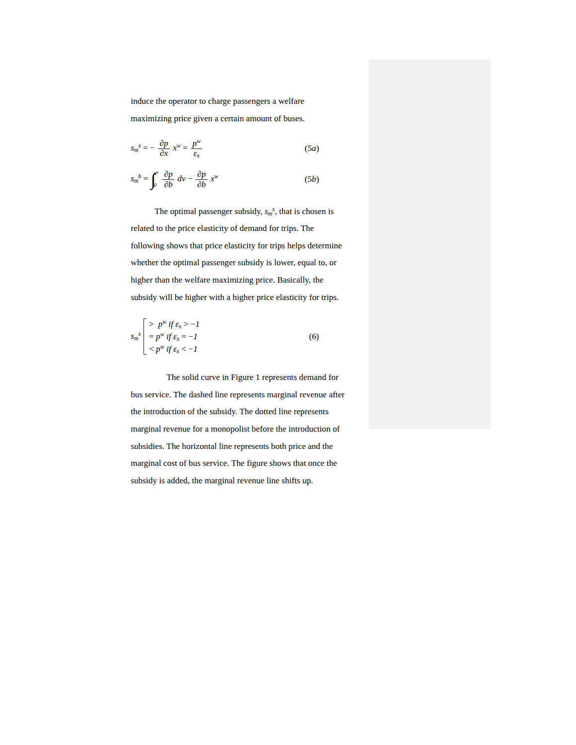induce the operator to charge passengers a welfare maximizing price given a certain amount of buses.
smx = − ∂p∂x xw = pw εx (5a)
smb = ∫xw 0 ∂p∂b dv − ∂p∂b xw (5b)
The optimal passenger subsidy, smx, that is chosen is related to the price elasticity of demand for trips. The following shows that price elasticity for trips helps determine whether the optimal passenger subsidy is lower, equal to, or higher than the welfare maximizing price. Basically, the subsidy will be higher with a higher price elasticity for trips.
smx > pw if εx > −1 = pw if εx = −1 < pw if εx < −1 (6)
The solid curve in Figure 1 represents demand for bus service. The dashed line represents marginal revenue after the introduction of the subsidy. The dotted line represents marginal revenue for a monopolist before the introduction of subsidies. The horizontal line represents both price and the marginal cost of bus service. The figure shows that once the subsidy is added, the marginal revenue line shifts up.